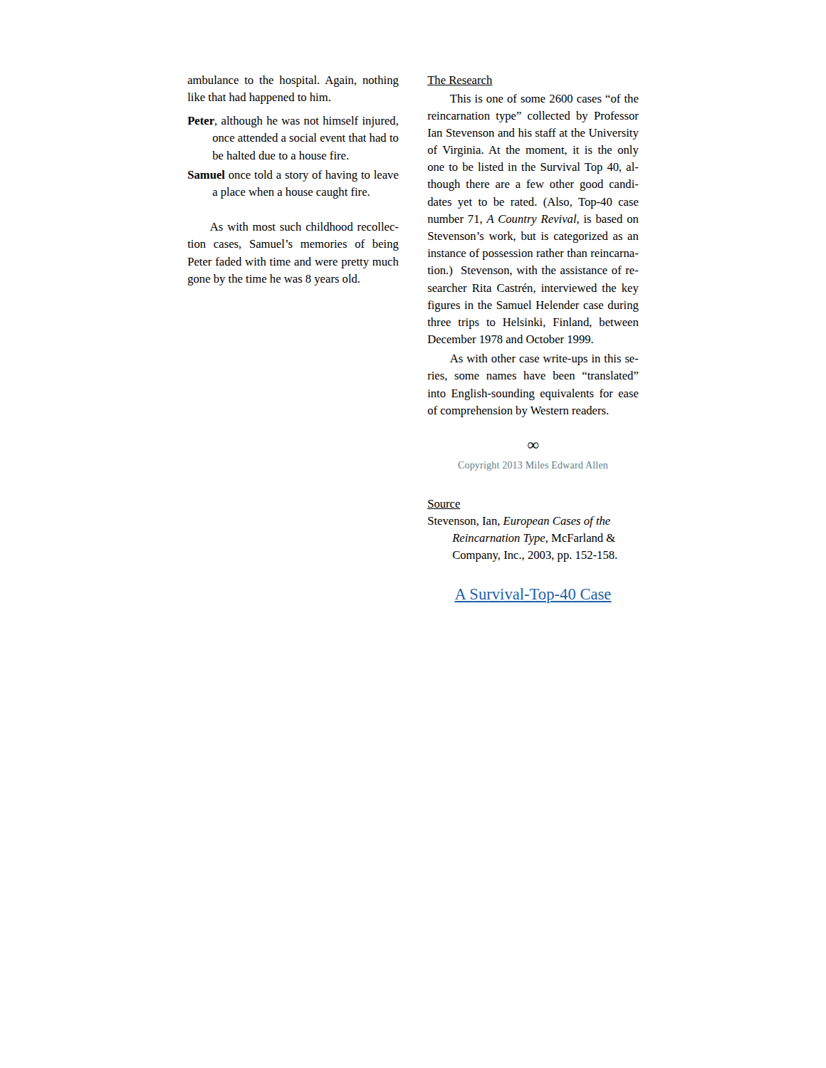ambulance to the hospital. Again, nothing like that had happened to him.
Peter, although he was not himself injured, once attended a social event that had to be halted due to a house fire.
Samuel once told a story of having to leave a place when a house caught fire.
As with most such childhood recollection cases, Samuel’s memories of being Peter faded with time and were pretty much gone by the time he was 8 years old.
The Research
This is one of some 2600 cases “of the reincarnation type” collected by Professor Ian Stevenson and his staff at the University of Virginia. At the moment, it is the only one to be listed in the Survival Top 40, although there are a few other good candidates yet to be rated. (Also, Top-40 case number 71, A Country Revival, is based on Stevenson’s work, but is categorized as an instance of possession rather than reincarnation.) Stevenson, with the assistance of researcher Rita Castrén, interviewed the key figures in the Samuel Helender case during three trips to Helsinki, Finland, between December 1978 and October 1999.
As with other case write-ups in this series, some names have been “translated” into English-sounding equivalents for ease of comprehension by Western readers.
∞
Copyright 2013 Miles Edward Allen
Source
Stevenson, Ian, European Cases of the Reincarnation Type, McFarland & Company, Inc., 2003, pp. 152-158.
A Survival-Top-40 Case